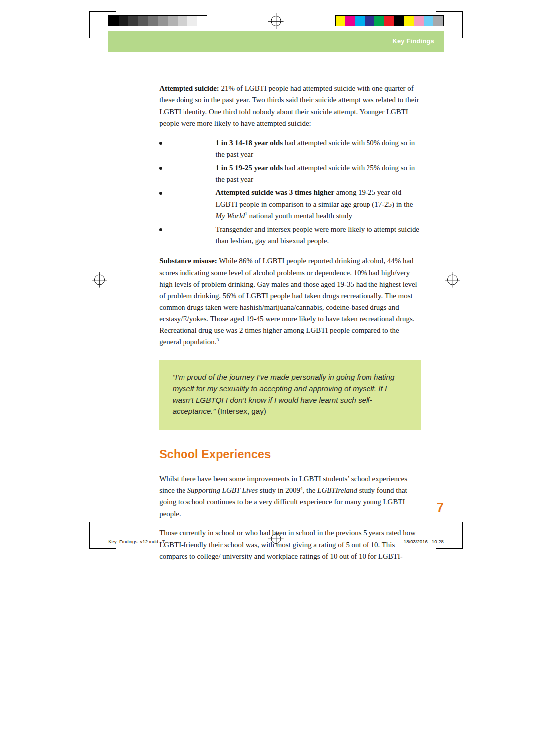Key Findings
Attempted suicide: 21% of LGBTI people had attempted suicide with one quarter of these doing so in the past year. Two thirds said their suicide attempt was related to their LGBTI identity. One third told nobody about their suicide attempt. Younger LGBTI people were more likely to have attempted suicide:
1 in 3 14-18 year olds had attempted suicide with 50% doing so in the past year
1 in 5 19-25 year olds had attempted suicide with 25% doing so in the past year
Attempted suicide was 3 times higher among 19-25 year old LGBTI people in comparison to a similar age group (17-25) in the My World1 national youth mental health study
Transgender and intersex people were more likely to attempt suicide than lesbian, gay and bisexual people.
Substance misuse: While 86% of LGBTI people reported drinking alcohol, 44% had scores indicating some level of alcohol problems or dependence. 10% had high/very high levels of problem drinking. Gay males and those aged 19-35 had the highest level of problem drinking. 56% of LGBTI people had taken drugs recreationally. The most common drugs taken were hashish/marijuana/cannabis, codeine-based drugs and ecstasy/E/yokes. Those aged 19-45 were more likely to have taken recreational drugs. Recreational drug use was 2 times higher among LGBTI people compared to the general population.3
“I’m proud of the journey I’ve made personally in going from hating myself for my sexuality to accepting and approving of myself. If I wasn’t LGBTQI I don’t know if I would have learnt such self-acceptance.” (Intersex, gay)
School Experiences
Whilst there have been some improvements in LGBTI students’ school experiences since the Supporting LGBT Lives study in 20094, the LGBTIreland study found that going to school continues to be a very difficult experience for many young LGBTI people.
Those currently in school or who had been in school in the previous 5 years rated how LGBTI-friendly their school was, with most giving a rating of 5 out of 10. This compares to college/ university and workplace ratings of 10 out of 10 for LGBTI-friendliness (10 = completely LGBTI-friendly). This discrepancy is most likely accounted for by the findings on LGBTI students’ negative experiences in Irish schools:
Only 20% of LGBTI students felt they belonged completely in their school
Only 44% of LGBTI students said they received positive affirmation of their identity
3 National Advisory Committee on Drugs. (2011). Annual Report. Dublin: National Advisory Committee on Drugs. Retrieved from: http://www.drugsandalcohol.ie/18963/1/nacd_annualreport2011.pdf
4 Mayock, P., Bryan, A., Carr, N., & Kitching, K. (2009). Supporting LGBT Lives: The Mental Health and Well-being of Lesbian, Gay, Bisexual and Transgender People in Ireland. Dublin: GLEN
7
Key_Findings_v12.indd 7 18/03/2016 10:28